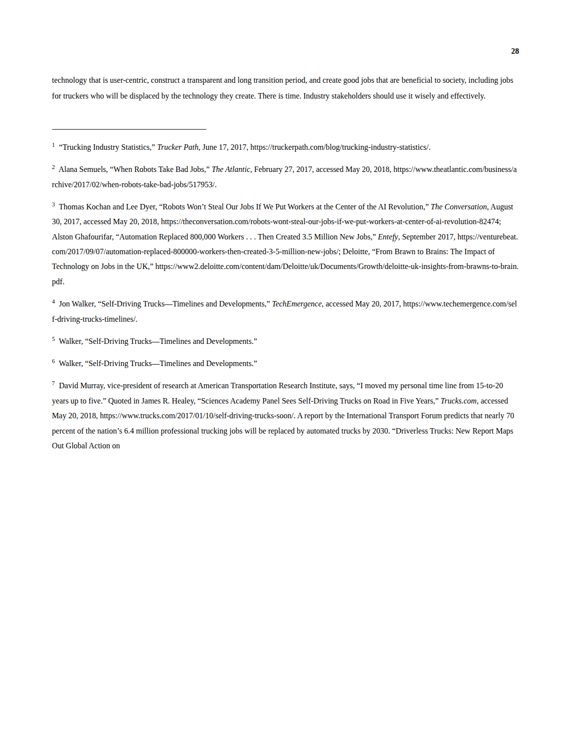28
technology that is user-centric, construct a transparent and long transition period, and create good jobs that are beneficial to society, including jobs for truckers who will be displaced by the technology they create. There is time. Industry stakeholders should use it wisely and effectively.
1 “Trucking Industry Statistics,” Trucker Path, June 17, 2017, https://truckerpath.com/blog/trucking-industry-statistics/.
2 Alana Semuels, “When Robots Take Bad Jobs,” The Atlantic, February 27, 2017, accessed May 20, 2018, https://www.theatlantic.com/business/archive/2017/02/when-robots-take-bad-jobs/517953/.
3 Thomas Kochan and Lee Dyer, “Robots Won’t Steal Our Jobs If We Put Workers at the Center of the AI Revolution,” The Conversation, August 30, 2017, accessed May 20, 2018, https://theconversation.com/robots-wont-steal-our-jobs-if-we-put-workers-at-center-of-ai-revolution-82474; Alston Ghafourifar, “Automation Replaced 800,000 Workers . . . Then Created 3.5 Million New Jobs,” Entefy, September 2017, https://venturebeat.com/2017/09/07/automation-replaced-800000-workers-then-created-3-5-million-new-jobs/; Deloitte, “From Brawn to Brains: The Impact of Technology on Jobs in the UK,” https://www2.deloitte.com/content/dam/Deloitte/uk/Documents/Growth/deloitte-uk-insights-from-brawns-to-brain.pdf.
4 Jon Walker, “Self-Driving Trucks—Timelines and Developments,” TechEmergence, accessed May 20, 2017, https://www.techemergence.com/self-driving-trucks-timelines/.
5 Walker, “Self-Driving Trucks—Timelines and Developments.”
6 Walker, “Self-Driving Trucks—Timelines and Developments.”
7 David Murray, vice-president of research at American Transportation Research Institute, says, “I moved my personal time line from 15-to-20 years up to five.” Quoted in James R. Healey, “Sciences Academy Panel Sees Self-Driving Trucks on Road in Five Years,” Trucks.com, accessed May 20, 2018, https://www.trucks.com/2017/01/10/self-driving-trucks-soon/. A report by the International Transport Forum predicts that nearly 70 percent of the nation’s 6.4 million professional trucking jobs will be replaced by automated trucks by 2030. “Driverless Trucks: New Report Maps Out Global Action on